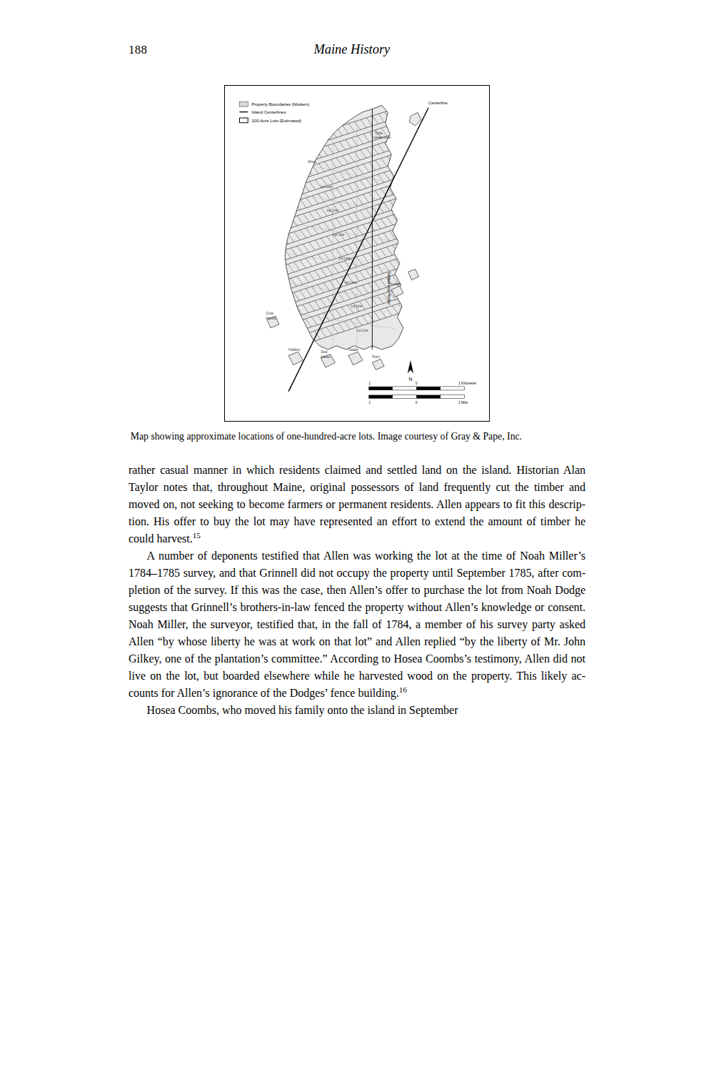188
Maine History
Property Boundaries (Modern) Island Centerlines 100-Acre Lots (Estimated) Centerline Turtle Head Cove Shore Lot Line Lot Line Lot Line Lot Line Lot Line Lot Line Lot Line Crow Islands Fiddlers Seal Harbor Saddle Point Ledge Sabbathday Harbor N 1 0 1 Kilometer 1 0 1 Mile
Map showing approximate locations of one-hundred-acre lots. Image courtesy of Gray & Pape, Inc.
rather casual manner in which residents claimed and settled land on the island. Historian Alan Taylor notes that, throughout Maine, original possessors of land frequently cut the timber and moved on, not seeking to become farmers or permanent residents. Allen appears to fit this description. His offer to buy the lot may have represented an effort to extend the amount of timber he could harvest.15
A number of deponents testified that Allen was working the lot at the time of Noah Miller’s 1784–1785 survey, and that Grinnell did not occupy the property until September 1785, after completion of the survey. If this was the case, then Allen’s offer to purchase the lot from Noah Dodge suggests that Grinnell’s brothers-in-law fenced the property without Allen’s knowledge or consent. Noah Miller, the surveyor, testified that, in the fall of 1784, a member of his survey party asked Allen “by whose liberty he was at work on that lot” and Allen replied “by the liberty of Mr. John Gilkey, one of the plantation’s committee.” According to Hosea Coombs’s testimony, Allen did not live on the lot, but boarded elsewhere while he harvested wood on the property. This likely accounts for Allen’s ignorance of the Dodges’ fence building.16
Hosea Coombs, who moved his family onto the island in September